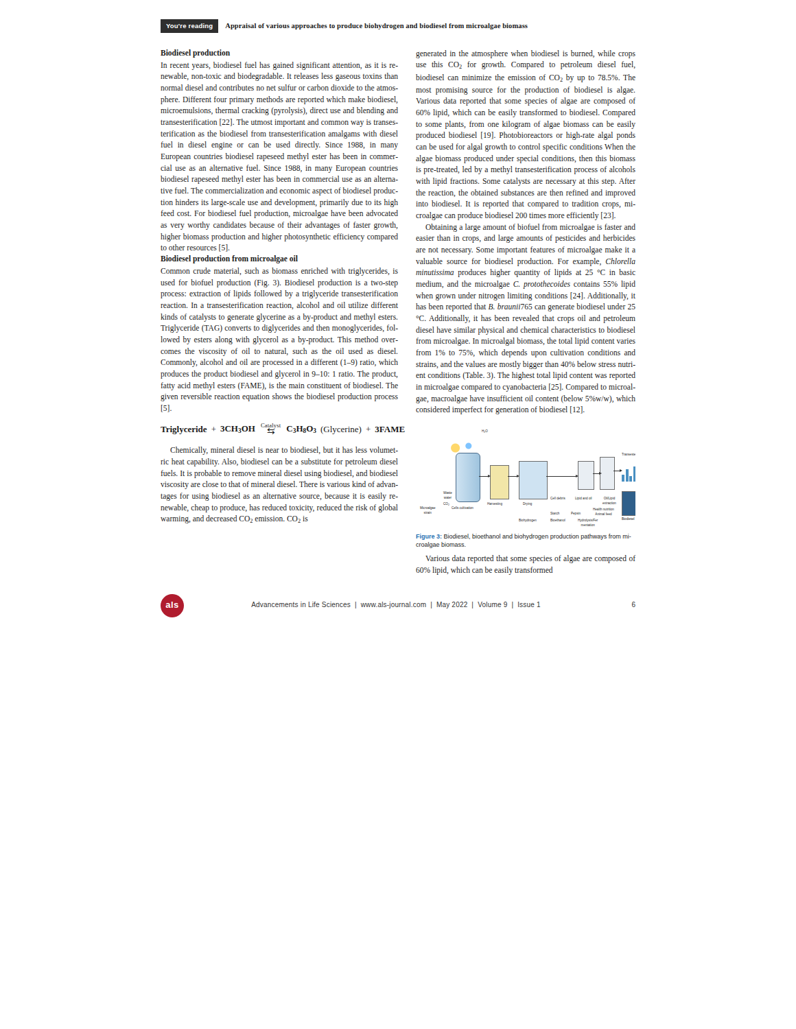You're reading Appraisal of various approaches to produce biohydrogen and biodiesel from microalgae biomass
Biodiesel production
In recent years, biodiesel fuel has gained significant attention, as it is renewable, non-toxic and biodegradable. It releases less gaseous toxins than normal diesel and contributes no net sulfur or carbon dioxide to the atmosphere. Different four primary methods are reported which make biodiesel, microemulsions, thermal cracking (pyrolysis), direct use and blending and transesterification [22]. The utmost important and common way is transesterification as the biodiesel from transesterification amalgams with diesel fuel in diesel engine or can be used directly. Since 1988, in many European countries biodiesel rapeseed methyl ester has been in commercial use as an alternative fuel. Since 1988, in many European countries biodiesel rapeseed methyl ester has been in commercial use as an alternative fuel. The commercialization and economic aspect of biodiesel production hinders its large-scale use and development, primarily due to its high feed cost. For biodiesel fuel production, microalgae have been advocated as very worthy candidates because of their advantages of faster growth, higher biomass production and higher photosynthetic efficiency compared to other resources [5].
Biodiesel production from microalgae oil
Common crude material, such as biomass enriched with triglycerides, is used for biofuel production (Fig. 3). Biodiesel production is a two-step process: extraction of lipids followed by a triglyceride transesterification reaction. In a transesterification reaction, alcohol and oil utilize different kinds of catalysts to generate glycerine as a by-product and methyl esters. Triglyceride (TAG) converts to diglycerides and then monoglycerides, followed by esters along with glycerol as a by-product. This method overcomes the viscosity of oil to natural, such as the oil used as diesel. Commonly, alcohol and oil are processed in a different (1–9) ratio, which produces the product biodiesel and glycerol in 9–10: 1 ratio. The product, fatty acid methyl esters (FAME), is the main constituent of biodiesel. The given reversible reaction equation shows the biodiesel production process [5].
Triglyceride + 3CH3OH Catalyst ⇆ C3H8O3 (Glycerine) + 3FAME (4)
Chemically, mineral diesel is near to biodiesel, but it has less volumetric heat capability. Also, biodiesel can be a substitute for petroleum diesel fuels. It is probable to remove mineral diesel using biodiesel, and biodiesel viscosity are close to that of mineral diesel. There is various kind of advantages for using biodiesel as an alternative source, because it is easily renewable, cheap to produce, has reduced toxicity, reduced the risk of global warming, and decreased CO2 emission. CO2 is
generated in the atmosphere when biodiesel is burned, while crops use this CO2 for growth. Compared to petroleum diesel fuel, biodiesel can minimize the emission of CO2 by up to 78.5%. The most promising source for the production of biodiesel is algae. Various data reported that some species of algae are composed of 60% lipid, which can be easily transformed to biodiesel. Compared to some plants, from one kilogram of algae biomass can be easily produced biodiesel [19]. Photobioreactors or high-rate algal ponds can be used for algal growth to control specific conditions When the algae biomass produced under special conditions, then this biomass is pre-treated, led by a methyl transesterification process of alcohols with lipid fractions. Some catalysts are necessary at this step. After the reaction, the obtained substances are then refined and improved into biodiesel. It is reported that compared to tradition crops, microalgae can produce biodiesel 200 times more efficiently [23].
Obtaining a large amount of biofuel from microalgae is faster and easier than in crops, and large amounts of pesticides and herbicides are not necessary. Some important features of microalgae make it a valuable source for biodiesel production. For example, Chlorella minutissima produces higher quantity of lipids at 25 °C in basic medium, and the microalgae C. protothecoides contains 55% lipid when grown under nitrogen limiting conditions [24]. Additionally, it has been reported that B. braunii765 can generate biodiesel under 25 °C. Additionally, it has been revealed that crops oil and petroleum diesel have similar physical and chemical characteristics to biodiesel from microalgae. In microalgal biomass, the total lipid content varies from 1% to 75%, which depends upon cultivation conditions and strains, and the values are mostly bigger than 40% below stress nutrient conditions (Table. 3). The highest total lipid content was reported in microalgae compared to cyanobacteria [25]. Compared to microalgae, macroalgae have insufficient oil content (below 5%w/w), which considered imperfect for generation of biodiesel [12].
Microalgae
strain
Cells cultivation
Harvesting
Drying
Cell debris
Lipid and oil
Oil/Lipid
extraction
Transesterification
Biodiesel
Starch
Pepsin
Health nutrition
Animal feed
Biohydrogen
Bioethanol
Hydrolysis/Fer
mentation
Waste
water
CO2
H2O
Figure 3: Biodiesel, bioethanol and biohydrogen production pathways from microalgae biomass.
Various data reported that some species of algae are composed of 60% lipid, which can be easily transformed
als
Advancements in Life Sciences | www.als-journal.com | May 2022 | Volume 9 | Issue 1
6